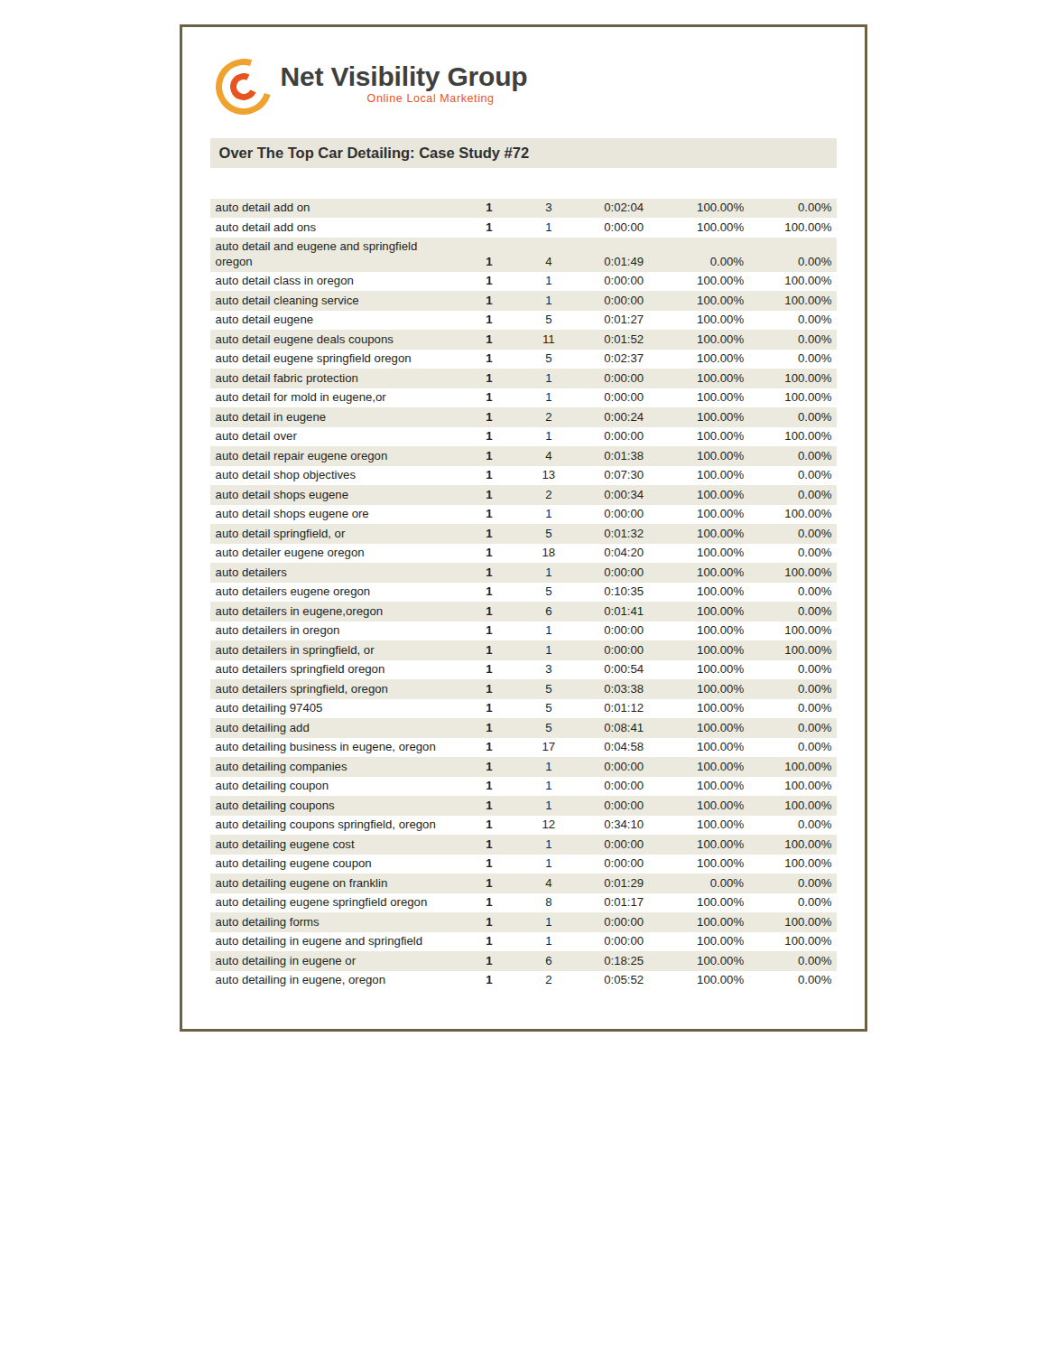Net Visibility Group
Online Local Marketing
Over The Top Car Detailing: Case Study #72
| auto detail add on | 1 | 3 | 0:02:04 | 100.00% | 0.00% |
| auto detail add ons | 1 | 1 | 0:00:00 | 100.00% | 100.00% |
| auto detail and eugene and springfield oregon | 1 | 4 | 0:01:49 | 0.00% | 0.00% |
| auto detail class in oregon | 1 | 1 | 0:00:00 | 100.00% | 100.00% |
| auto detail cleaning service | 1 | 1 | 0:00:00 | 100.00% | 100.00% |
| auto detail eugene | 1 | 5 | 0:01:27 | 100.00% | 0.00% |
| auto detail eugene deals coupons | 1 | 11 | 0:01:52 | 100.00% | 0.00% |
| auto detail eugene springfield oregon | 1 | 5 | 0:02:37 | 100.00% | 0.00% |
| auto detail fabric protection | 1 | 1 | 0:00:00 | 100.00% | 100.00% |
| auto detail for mold in eugene,or | 1 | 1 | 0:00:00 | 100.00% | 100.00% |
| auto detail in eugene | 1 | 2 | 0:00:24 | 100.00% | 0.00% |
| auto detail over | 1 | 1 | 0:00:00 | 100.00% | 100.00% |
| auto detail repair eugene oregon | 1 | 4 | 0:01:38 | 100.00% | 0.00% |
| auto detail shop objectives | 1 | 13 | 0:07:30 | 100.00% | 0.00% |
| auto detail shops eugene | 1 | 2 | 0:00:34 | 100.00% | 0.00% |
| auto detail shops eugene ore | 1 | 1 | 0:00:00 | 100.00% | 100.00% |
| auto detail springfield, or | 1 | 5 | 0:01:32 | 100.00% | 0.00% |
| auto detailer eugene oregon | 1 | 18 | 0:04:20 | 100.00% | 0.00% |
| auto detailers | 1 | 1 | 0:00:00 | 100.00% | 100.00% |
| auto detailers eugene oregon | 1 | 5 | 0:10:35 | 100.00% | 0.00% |
| auto detailers in eugene,oregon | 1 | 6 | 0:01:41 | 100.00% | 0.00% |
| auto detailers in oregon | 1 | 1 | 0:00:00 | 100.00% | 100.00% |
| auto detailers in springfield, or | 1 | 1 | 0:00:00 | 100.00% | 100.00% |
| auto detailers springfield oregon | 1 | 3 | 0:00:54 | 100.00% | 0.00% |
| auto detailers springfield, oregon | 1 | 5 | 0:03:38 | 100.00% | 0.00% |
| auto detailing 97405 | 1 | 5 | 0:01:12 | 100.00% | 0.00% |
| auto detailing add | 1 | 5 | 0:08:41 | 100.00% | 0.00% |
| auto detailing business in eugene, oregon | 1 | 17 | 0:04:58 | 100.00% | 0.00% |
| auto detailing companies | 1 | 1 | 0:00:00 | 100.00% | 100.00% |
| auto detailing coupon | 1 | 1 | 0:00:00 | 100.00% | 100.00% |
| auto detailing coupons | 1 | 1 | 0:00:00 | 100.00% | 100.00% |
| auto detailing coupons springfield, oregon | 1 | 12 | 0:34:10 | 100.00% | 0.00% |
| auto detailing eugene cost | 1 | 1 | 0:00:00 | 100.00% | 100.00% |
| auto detailing eugene coupon | 1 | 1 | 0:00:00 | 100.00% | 100.00% |
| auto detailing eugene on franklin | 1 | 4 | 0:01:29 | 0.00% | 0.00% |
| auto detailing eugene springfield oregon | 1 | 8 | 0:01:17 | 100.00% | 0.00% |
| auto detailing forms | 1 | 1 | 0:00:00 | 100.00% | 100.00% |
| auto detailing in eugene and springfield | 1 | 1 | 0:00:00 | 100.00% | 100.00% |
| auto detailing in eugene or | 1 | 6 | 0:18:25 | 100.00% | 0.00% |
| auto detailing in eugene, oregon | 1 | 2 | 0:05:52 | 100.00% | 0.00% |